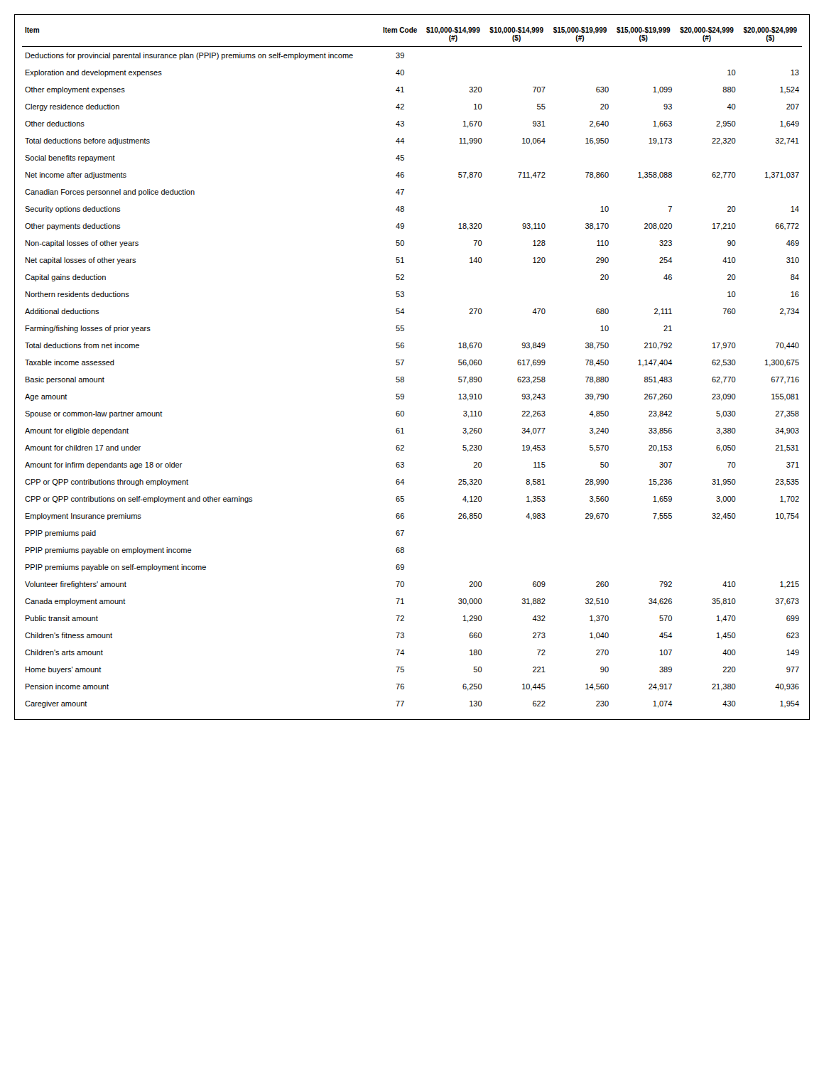| Item | Item Code | $10,000-$14,999 (#) | $10,000-$14,999 ($) | $15,000-$19,999 (#) | $15,000-$19,999 ($) | $20,000-$24,999 (#) | $20,000-$24,999 ($) |
| --- | --- | --- | --- | --- | --- | --- | --- |
| Deductions for provincial parental insurance plan (PPIP) premiums on self-employment income | 39 | | | | | | |
| Exploration and development expenses | 40 | | | | | 10 | 13 |
| Other employment expenses | 41 | 320 | 707 | 630 | 1,099 | 880 | 1,524 |
| Clergy residence deduction | 42 | 10 | 55 | 20 | 93 | 40 | 207 |
| Other deductions | 43 | 1,670 | 931 | 2,640 | 1,663 | 2,950 | 1,649 |
| Total deductions before adjustments | 44 | 11,990 | 10,064 | 16,950 | 19,173 | 22,320 | 32,741 |
| Social benefits repayment | 45 | | | | | | |
| Net income after adjustments | 46 | 57,870 | 711,472 | 78,860 | 1,358,088 | 62,770 | 1,371,037 |
| Canadian Forces personnel and police deduction | 47 | | | | | | |
| Security options deductions | 48 | | | 10 | 7 | 20 | 14 |
| Other payments deductions | 49 | 18,320 | 93,110 | 38,170 | 208,020 | 17,210 | 66,772 |
| Non-capital losses of other years | 50 | 70 | 128 | 110 | 323 | 90 | 469 |
| Net capital losses of other years | 51 | 140 | 120 | 290 | 254 | 410 | 310 |
| Capital gains deduction | 52 | | | 20 | 46 | 20 | 84 |
| Northern residents deductions | 53 | | | | | 10 | 16 |
| Additional deductions | 54 | 270 | 470 | 680 | 2,111 | 760 | 2,734 |
| Farming/fishing losses of prior years | 55 | | | 10 | 21 | | |
| Total deductions from net income | 56 | 18,670 | 93,849 | 38,750 | 210,792 | 17,970 | 70,440 |
| Taxable income assessed | 57 | 56,060 | 617,699 | 78,450 | 1,147,404 | 62,530 | 1,300,675 |
| Basic personal amount | 58 | 57,890 | 623,258 | 78,880 | 851,483 | 62,770 | 677,716 |
| Age amount | 59 | 13,910 | 93,243 | 39,790 | 267,260 | 23,090 | 155,081 |
| Spouse or common-law partner amount | 60 | 3,110 | 22,263 | 4,850 | 23,842 | 5,030 | 27,358 |
| Amount for eligible dependant | 61 | 3,260 | 34,077 | 3,240 | 33,856 | 3,380 | 34,903 |
| Amount for children 17 and under | 62 | 5,230 | 19,453 | 5,570 | 20,153 | 6,050 | 21,531 |
| Amount for infirm dependants age 18 or older | 63 | 20 | 115 | 50 | 307 | 70 | 371 |
| CPP or QPP contributions through employment | 64 | 25,320 | 8,581 | 28,990 | 15,236 | 31,950 | 23,535 |
| CPP or QPP contributions on self-employment and other earnings | 65 | 4,120 | 1,353 | 3,560 | 1,659 | 3,000 | 1,702 |
| Employment Insurance premiums | 66 | 26,850 | 4,983 | 29,670 | 7,555 | 32,450 | 10,754 |
| PPIP premiums paid | 67 | | | | | | |
| PPIP premiums payable on employment income | 68 | | | | | | |
| PPIP premiums payable on self-employment income | 69 | | | | | | |
| Volunteer firefighters' amount | 70 | 200 | 609 | 260 | 792 | 410 | 1,215 |
| Canada employment amount | 71 | 30,000 | 31,882 | 32,510 | 34,626 | 35,810 | 37,673 |
| Public transit amount | 72 | 1,290 | 432 | 1,370 | 570 | 1,470 | 699 |
| Children's fitness amount | 73 | 660 | 273 | 1,040 | 454 | 1,450 | 623 |
| Children's arts amount | 74 | 180 | 72 | 270 | 107 | 400 | 149 |
| Home buyers' amount | 75 | 50 | 221 | 90 | 389 | 220 | 977 |
| Pension income amount | 76 | 6,250 | 10,445 | 14,560 | 24,917 | 21,380 | 40,936 |
| Caregiver amount | 77 | 130 | 622 | 230 | 1,074 | 430 | 1,954 |